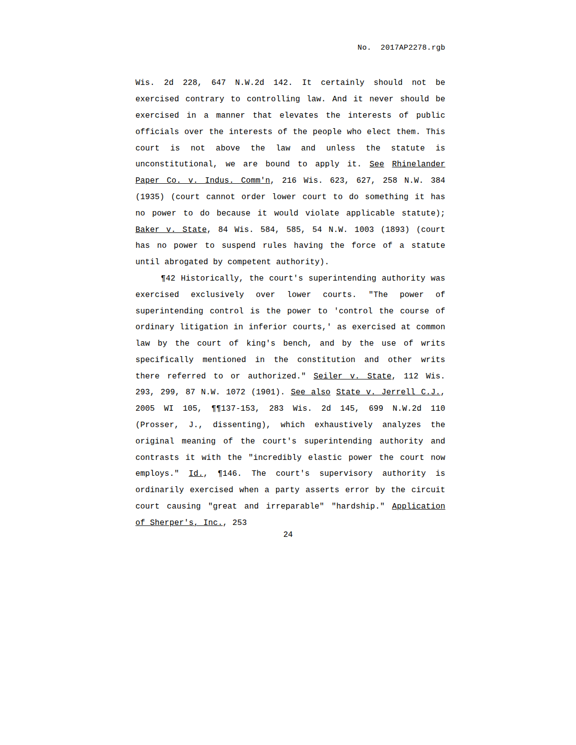No. 2017AP2278.rgb
Wis. 2d 228, 647 N.W.2d 142. It certainly should not be exercised contrary to controlling law. And it never should be exercised in a manner that elevates the interests of public officials over the interests of the people who elect them. This court is not above the law and unless the statute is unconstitutional, we are bound to apply it. See Rhinelander Paper Co. v. Indus. Comm'n, 216 Wis. 623, 627, 258 N.W. 384 (1935) (court cannot order lower court to do something it has no power to do because it would violate applicable statute); Baker v. State, 84 Wis. 584, 585, 54 N.W. 1003 (1893) (court has no power to suspend rules having the force of a statute until abrogated by competent authority).
¶42 Historically, the court's superintending authority was exercised exclusively over lower courts. "The power of superintending control is the power to 'control the course of ordinary litigation in inferior courts,' as exercised at common law by the court of king's bench, and by the use of writs specifically mentioned in the constitution and other writs there referred to or authorized." Seiler v. State, 112 Wis. 293, 299, 87 N.W. 1072 (1901). See also State v. Jerrell C.J., 2005 WI 105, ¶¶137-153, 283 Wis. 2d 145, 699 N.W.2d 110 (Prosser, J., dissenting), which exhaustively analyzes the original meaning of the court's superintending authority and contrasts it with the "incredibly elastic power the court now employs." Id., ¶146. The court's supervisory authority is ordinarily exercised when a party asserts error by the circuit court causing "great and irreparable" "hardship." Application of Sherper's, Inc., 253
24